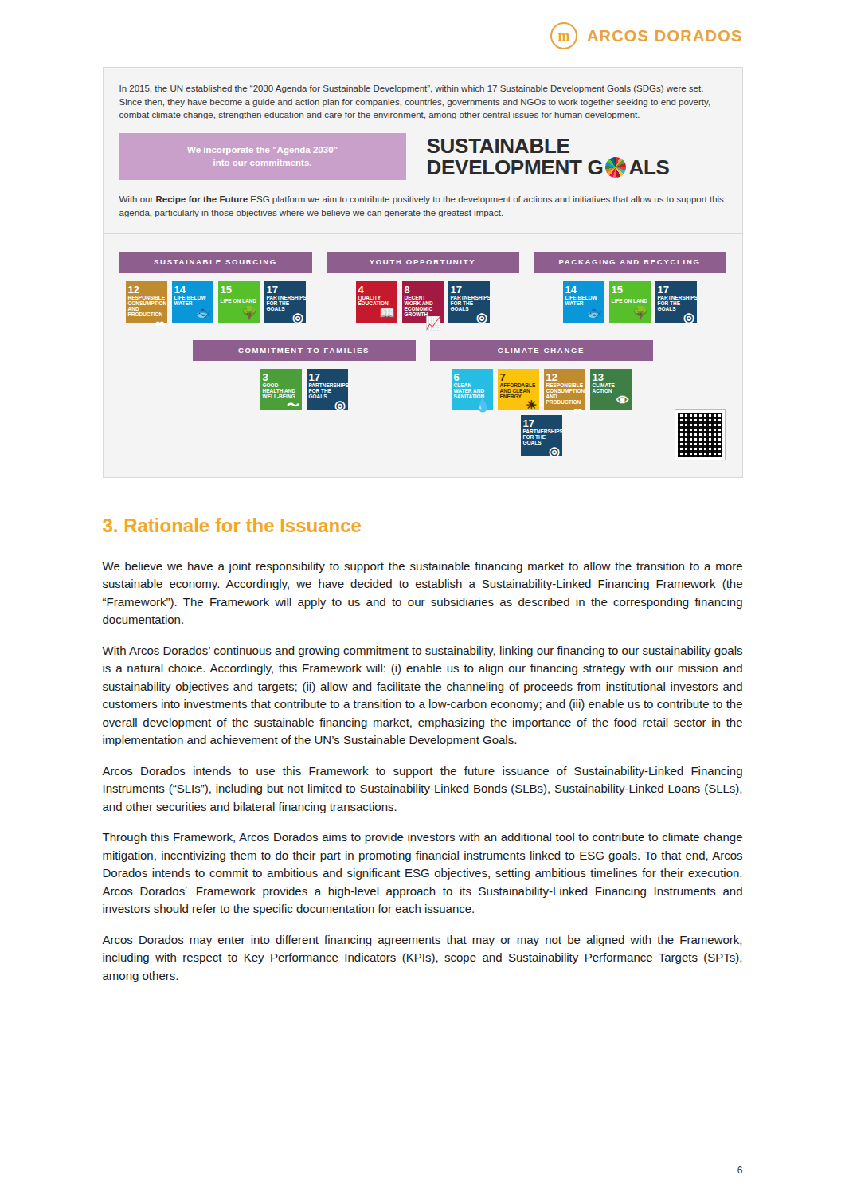m
ARCOS DORADOS
In 2015, the UN established the “2030 Agenda for Sustainable Development”, within which 17 Sustainable Development Goals (SDGs) were set. Since then, they have become a guide and action plan for companies, countries, governments and NGOs to work together seeking to end poverty, combat climate change, strengthen education and care for the environment, among other central issues for human development.
We incorporate the "Agenda 2030"
into our commitments.
Sustainable
Development G ALS
With our Recipe for the Future ESG platform we aim to contribute positively to the development of actions and initiatives that allow us to support this agenda, particularly in those objectives where we believe we can generate the greatest impact.
Sustainable Sourcing
12 Responsible consumption and production∞
14 Life below water🐟
15 Life on land🌳
17 Partnerships for the goals◎
Youth Opportunity
4 Quality education📖
8 Decent work and economic growth📈
17 Partnerships for the goals◎
Packaging and Recycling
14 Life below water🐟
15 Life on land🌳
17 Partnerships for the goals◎
Commitment to Families
3 Good health and well-being〜
17 Partnerships for the goals◎
Climate Change
6 Clean water and sanitation💧
7 Affordable and clean energy☀
12 Responsible consumption and production∞
13 Climate action👁
17 Partnerships for the goals◎
3. Rationale for the Issuance
We believe we have a joint responsibility to support the sustainable financing market to allow the transition to a more sustainable economy. Accordingly, we have decided to establish a Sustainability-Linked Financing Framework (the “Framework”). The Framework will apply to us and to our subsidiaries as described in the corresponding financing documentation.
With Arcos Dorados’ continuous and growing commitment to sustainability, linking our financing to our sustainability goals is a natural choice. Accordingly, this Framework will: (i) enable us to align our financing strategy with our mission and sustainability objectives and targets; (ii) allow and facilitate the channeling of proceeds from institutional investors and customers into investments that contribute to a transition to a low-carbon economy; and (iii) enable us to contribute to the overall development of the sustainable financing market, emphasizing the importance of the food retail sector in the implementation and achievement of the UN’s Sustainable Development Goals.
Arcos Dorados intends to use this Framework to support the future issuance of Sustainability-Linked Financing Instruments (“SLIs”), including but not limited to Sustainability-Linked Bonds (SLBs), Sustainability-Linked Loans (SLLs), and other securities and bilateral financing transactions.
Through this Framework, Arcos Dorados aims to provide investors with an additional tool to contribute to climate change mitigation, incentivizing them to do their part in promoting financial instruments linked to ESG goals. To that end, Arcos Dorados intends to commit to ambitious and significant ESG objectives, setting ambitious timelines for their execution. Arcos Dorados´ Framework provides a high-level approach to its Sustainability-Linked Financing Instruments and investors should refer to the specific documentation for each issuance.
Arcos Dorados may enter into different financing agreements that may or may not be aligned with the Framework, including with respect to Key Performance Indicators (KPIs), scope and Sustainability Performance Targets (SPTs), among others.
6